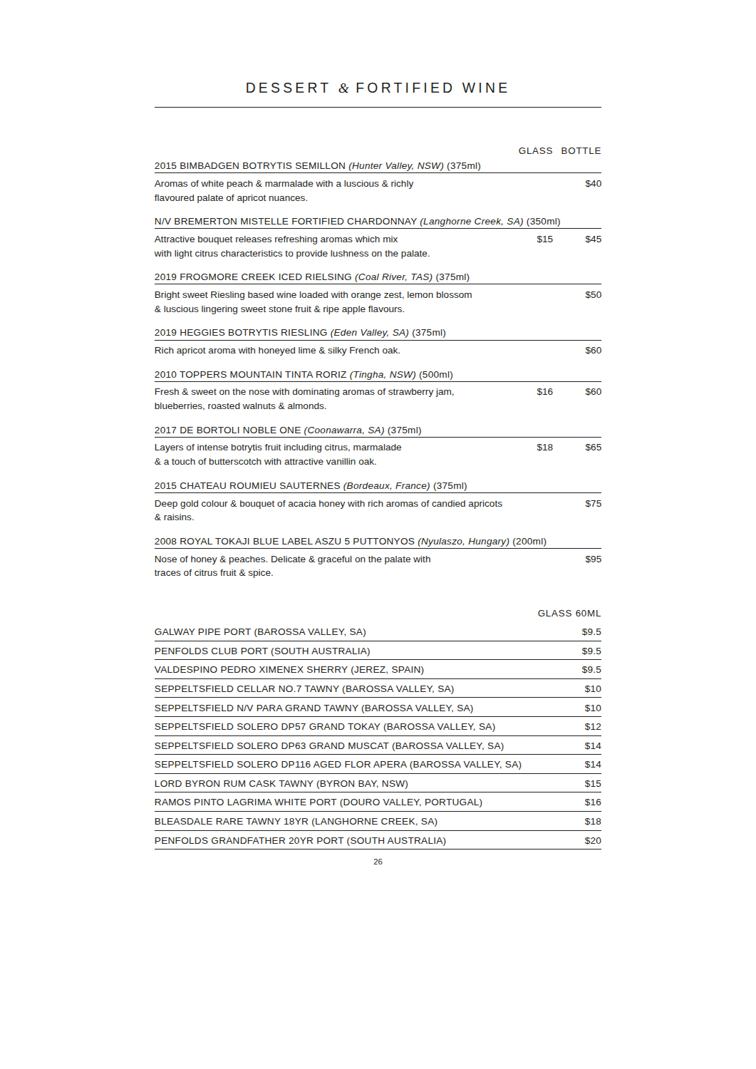Dessert & Fortified Wine
| | GLASS | BOTTLE |
| --- | --- | --- |
| 2015 BIMBADGEN BOTRYTIS SEMILLON (Hunter Valley, NSW) (375ml) |
| Aromas of white peach & marmalade with a luscious & richly flavoured palate of apricot nuances. | | $40 |
| N/V BREMERTON MISTELLE FORTIFIED CHARDONNAY (Langhorne Creek, SA) (350ml) |
| Attractive bouquet releases refreshing aromas which mix with light citrus characteristics to provide lushness on the palate. | $15 | $45 |
| 2019 FROGMORE CREEK ICED RIELSING (Coal River, TAS) (375ml) |
| Bright sweet Riesling based wine loaded with orange zest, lemon blossom & luscious lingering sweet stone fruit & ripe apple flavours. | | $50 |
| 2019 HEGGIES BOTRYTIS RIESLING (Eden Valley, SA) (375ml) |
| Rich apricot aroma with honeyed lime & silky French oak. | | $60 |
| 2010 TOPPERS MOUNTAIN TINTA RORIZ (Tingha, NSW) (500ml) |
| Fresh & sweet on the nose with dominating aromas of strawberry jam, blueberries, roasted walnuts & almonds. | $16 | $60 |
| 2017 DE BORTOLI NOBLE ONE (Coonawarra, SA) (375ml) |
| Layers of intense botrytis fruit including citrus, marmalade & a touch of butterscotch with attractive vanillin oak. | $18 | $65 |
| 2015 CHATEAU ROUMIEU SAUTERNES (Bordeaux, France) (375ml) |
| Deep gold colour & bouquet of acacia honey with rich aromas of candied apricots & raisins. | | $75 |
| 2008 ROYAL TOKAJI BLUE LABEL ASZU 5 PUTTONYOS (Nyulaszo, Hungary) (200ml) |
| Nose of honey & peaches. Delicate & graceful on the palate with traces of citrus fruit & spice. | | $95 |
| | GLASS 60ML |
| --- | --- |
| GALWAY PIPE PORT (BAROSSA VALLEY, SA) | $9.5 |
| PENFOLDS CLUB PORT (SOUTH AUSTRALIA) | $9.5 |
| VALDESPINO PEDRO XIMENEX SHERRY (JEREZ, SPAIN) | $9.5 |
| SEPPELTSFIELD CELLAR NO.7 TAWNY (BAROSSA VALLEY, SA) | $10 |
| SEPPELTSFIELD N/V PARA GRAND TAWNY (BAROSSA VALLEY, SA) | $10 |
| SEPPELTSFIELD SOLERO DP57 GRAND TOKAY (BAROSSA VALLEY, SA) | $12 |
| SEPPELTSFIELD SOLERO DP63 GRAND MUSCAT (BAROSSA VALLEY, SA) | $14 |
| SEPPELTSFIELD SOLERO DP116 AGED FLOR APERA (BAROSSA VALLEY, SA) | $14 |
| LORD BYRON RUM CASK TAWNY (BYRON BAY, NSW) | $15 |
| RAMOS PINTO LAGRIMA WHITE PORT (DOURO VALLEY, PORTUGAL) | $16 |
| BLEASDALE RARE TAWNY 18YR (LANGHORNE CREEK, SA) | $18 |
| PENFOLDS GRANDFATHER 20YR PORT (SOUTH AUSTRALIA) | $20 |
26